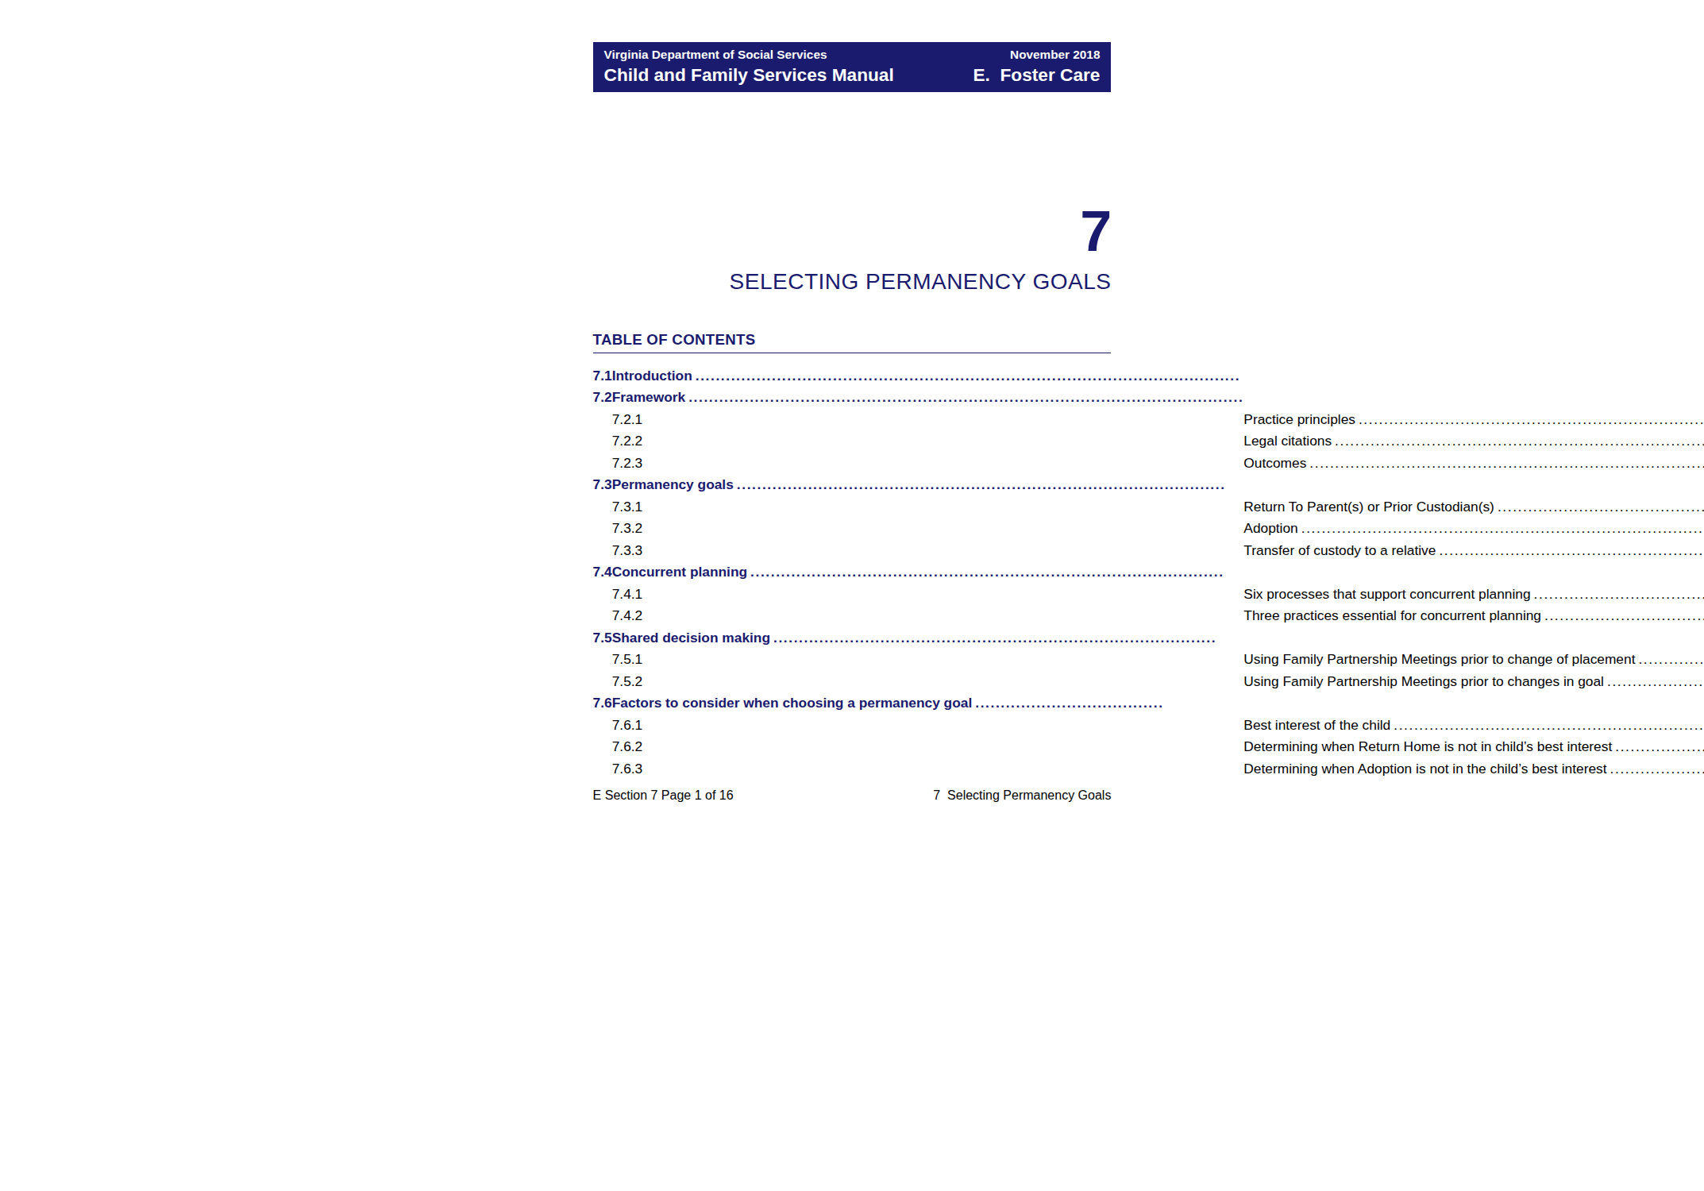Virginia Department of Social Services
Child and Family Services Manual
November 2018
E. Foster Care
7
SELECTING PERMANENCY GOALS
TABLE OF CONTENTS
| 7.1 | Introduction ........................................................................................................... | 2 |
| 7.2 | Framework ............................................................................................................. | 3 |
| | 7.2.1 | Practice principles ....................................................................................... | 3 |
| | 7.2.2 | Legal citations ............................................................................................. | 4 |
| | 7.2.3 | Outcomes .................................................................................................... | 5 |
| 7.3 | Permanency goals ................................................................................................ | 5 |
| | 7.3.1 | Return To Parent(s) or Prior Custodian(s) ................................................... | 6 |
| | 7.3.2 | Adoption ..................................................................................................... | 6 |
| | 7.3.3 | Transfer of custody to a relative ................................................................ | 6 |
| 7.4 | Concurrent planning ............................................................................................. | 7 |
| | 7.4.1 | Six processes that support concurrent planning ......................................... | 8 |
| | 7.4.2 | Three practices essential for concurrent planning ....................................... | 9 |
| 7.5 | Shared decision making ....................................................................................... | 10 |
| | 7.5.1 | Using Family Partnership Meetings prior to change of placement ............. | 11 |
| | 7.5.2 | Using Family Partnership Meetings prior to changes in goal ..................... | 11 |
| 7.6 | Factors to consider when choosing a permanency goal ..................................... | 12 |
| | 7.6.1 | Best interest of the child ........................................................................... | 12 |
| | 7.6.2 | Determining when Return Home is not in child’s best interest ................... | 14 |
| | 7.6.3 | Determining when Adoption is not in the child’s best interest .................... | 15 |
E Section 7 Page 1 of 16
7 Selecting Permanency Goals